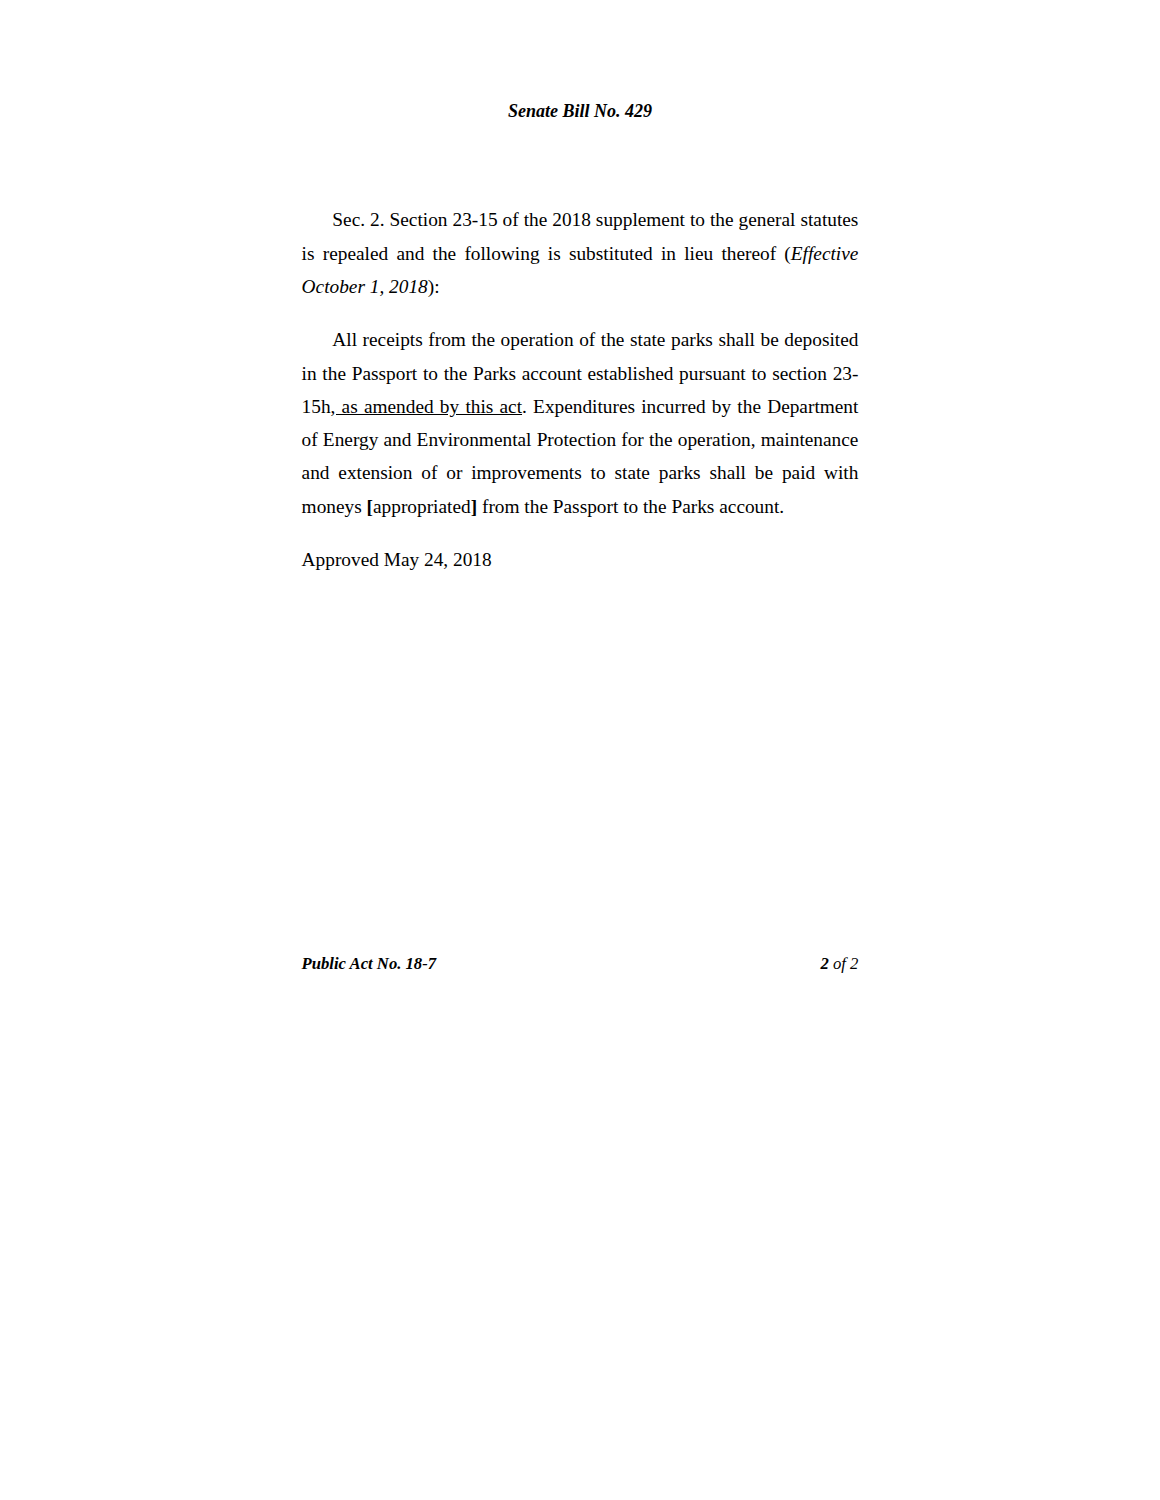Senate Bill No. 429
Sec. 2. Section 23-15 of the 2018 supplement to the general statutes is repealed and the following is substituted in lieu thereof (Effective October 1, 2018):
All receipts from the operation of the state parks shall be deposited in the Passport to the Parks account established pursuant to section 23-15h, as amended by this act. Expenditures incurred by the Department of Energy and Environmental Protection for the operation, maintenance and extension of or improvements to state parks shall be paid with moneys [appropriated] from the Passport to the Parks account.
Approved May 24, 2018
Public Act No. 18-7
2 of 2